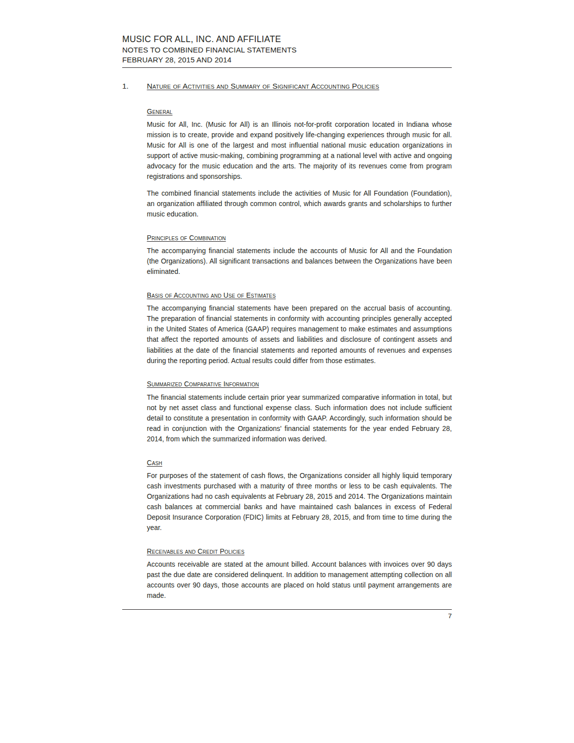MUSIC FOR ALL, INC. AND AFFILIATE
NOTES TO COMBINED FINANCIAL STATEMENTS
FEBRUARY 28, 2015 AND 2014
1.
Nature of Activities and Summary of Significant Accounting Policies
General
Music for All, Inc. (Music for All) is an Illinois not-for-profit corporation located in Indiana whose mission is to create, provide and expand positively life-changing experiences through music for all. Music for All is one of the largest and most influential national music education organizations in support of active music-making, combining programming at a national level with active and ongoing advocacy for the music education and the arts. The majority of its revenues come from program registrations and sponsorships.
The combined financial statements include the activities of Music for All Foundation (Foundation), an organization affiliated through common control, which awards grants and scholarships to further music education.
Principles of Combination
The accompanying financial statements include the accounts of Music for All and the Foundation (the Organizations). All significant transactions and balances between the Organizations have been eliminated.
Basis of Accounting and Use of Estimates
The accompanying financial statements have been prepared on the accrual basis of accounting. The preparation of financial statements in conformity with accounting principles generally accepted in the United States of America (GAAP) requires management to make estimates and assumptions that affect the reported amounts of assets and liabilities and disclosure of contingent assets and liabilities at the date of the financial statements and reported amounts of revenues and expenses during the reporting period. Actual results could differ from those estimates.
Summarized Comparative Information
The financial statements include certain prior year summarized comparative information in total, but not by net asset class and functional expense class. Such information does not include sufficient detail to constitute a presentation in conformity with GAAP. Accordingly, such information should be read in conjunction with the Organizations' financial statements for the year ended February 28, 2014, from which the summarized information was derived.
Cash
For purposes of the statement of cash flows, the Organizations consider all highly liquid temporary cash investments purchased with a maturity of three months or less to be cash equivalents. The Organizations had no cash equivalents at February 28, 2015 and 2014. The Organizations maintain cash balances at commercial banks and have maintained cash balances in excess of Federal Deposit Insurance Corporation (FDIC) limits at February 28, 2015, and from time to time during the year.
Receivables and Credit Policies
Accounts receivable are stated at the amount billed. Account balances with invoices over 90 days past the due date are considered delinquent. In addition to management attempting collection on all accounts over 90 days, those accounts are placed on hold status until payment arrangements are made.
7